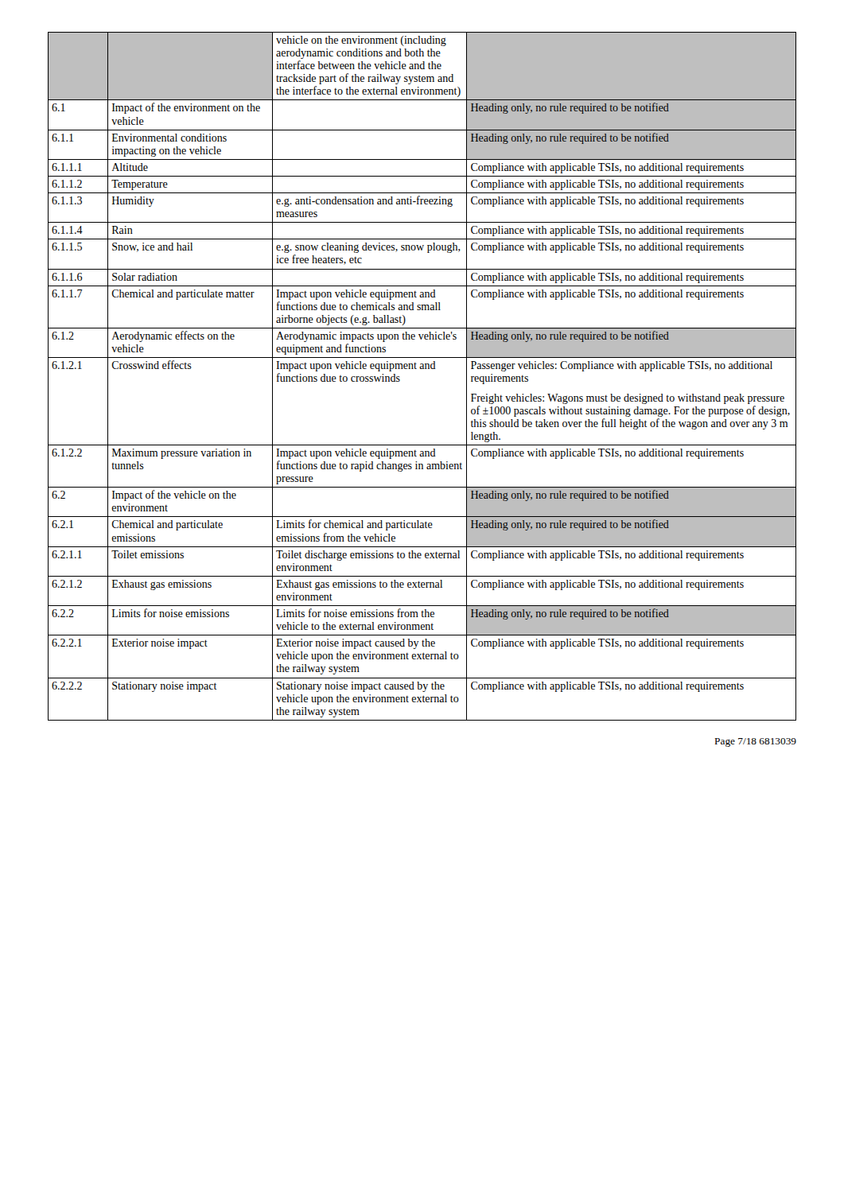| | | vehicle on the environment (including aerodynamic conditions and both the interface between the vehicle and the trackside part of the railway system and the interface to the external environment) | |
| 6.1 | Impact of the environment on the vehicle | | Heading only, no rule required to be notified |
| 6.1.1 | Environmental conditions impacting on the vehicle | | Heading only, no rule required to be notified |
| 6.1.1.1 | Altitude | | Compliance with applicable TSIs, no additional requirements |
| 6.1.1.2 | Temperature | | Compliance with applicable TSIs, no additional requirements |
| 6.1.1.3 | Humidity | e.g. anti-condensation and anti-freezing measures | Compliance with applicable TSIs, no additional requirements |
| 6.1.1.4 | Rain | | Compliance with applicable TSIs, no additional requirements |
| 6.1.1.5 | Snow, ice and hail | e.g. snow cleaning devices, snow plough, ice free heaters, etc | Compliance with applicable TSIs, no additional requirements |
| 6.1.1.6 | Solar radiation | | Compliance with applicable TSIs, no additional requirements |
| 6.1.1.7 | Chemical and particulate matter | Impact upon vehicle equipment and functions due to chemicals and small airborne objects (e.g. ballast) | Compliance with applicable TSIs, no additional requirements |
| 6.1.2 | Aerodynamic effects on the vehicle | Aerodynamic impacts upon the vehicle's equipment and functions | Heading only, no rule required to be notified |
| 6.1.2.1 | Crosswind effects | Impact upon vehicle equipment and functions due to crosswinds | Passenger vehicles: Compliance with applicable TSIs, no additional requirements Freight vehicles: Wagons must be designed to withstand peak pressure of ±1000 pascals without sustaining damage. For the purpose of design, this should be taken over the full height of the wagon and over any 3 m length. |
| 6.1.2.2 | Maximum pressure variation in tunnels | Impact upon vehicle equipment and functions due to rapid changes in ambient pressure | Compliance with applicable TSIs, no additional requirements |
| 6.2 | Impact of the vehicle on the environment | | Heading only, no rule required to be notified |
| 6.2.1 | Chemical and particulate emissions | Limits for chemical and particulate emissions from the vehicle | Heading only, no rule required to be notified |
| 6.2.1.1 | Toilet emissions | Toilet discharge emissions to the external environment | Compliance with applicable TSIs, no additional requirements |
| 6.2.1.2 | Exhaust gas emissions | Exhaust gas emissions to the external environment | Compliance with applicable TSIs, no additional requirements |
| 6.2.2 | Limits for noise emissions | Limits for noise emissions from the vehicle to the external environment | Heading only, no rule required to be notified |
| 6.2.2.1 | Exterior noise impact | Exterior noise impact caused by the vehicle upon the environment external to the railway system | Compliance with applicable TSIs, no additional requirements |
| 6.2.2.2 | Stationary noise impact | Stationary noise impact caused by the vehicle upon the environment external to the railway system | Compliance with applicable TSIs, no additional requirements |
Page 7/18 6813039